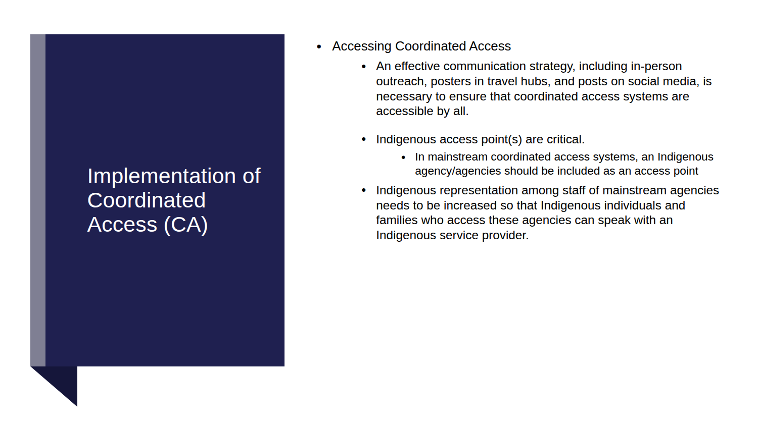Implementation of Coordinated Access (CA)
Accessing Coordinated Access
An effective communication strategy, including in-person outreach, posters in travel hubs, and posts on social media, is necessary to ensure that coordinated access systems are accessible by all.
Indigenous access point(s) are critical.
In mainstream coordinated access systems, an Indigenous agency/agencies should be included as an access point
Indigenous representation among staff of mainstream agencies needs to be increased so that Indigenous individuals and families who access these agencies can speak with an Indigenous service provider.